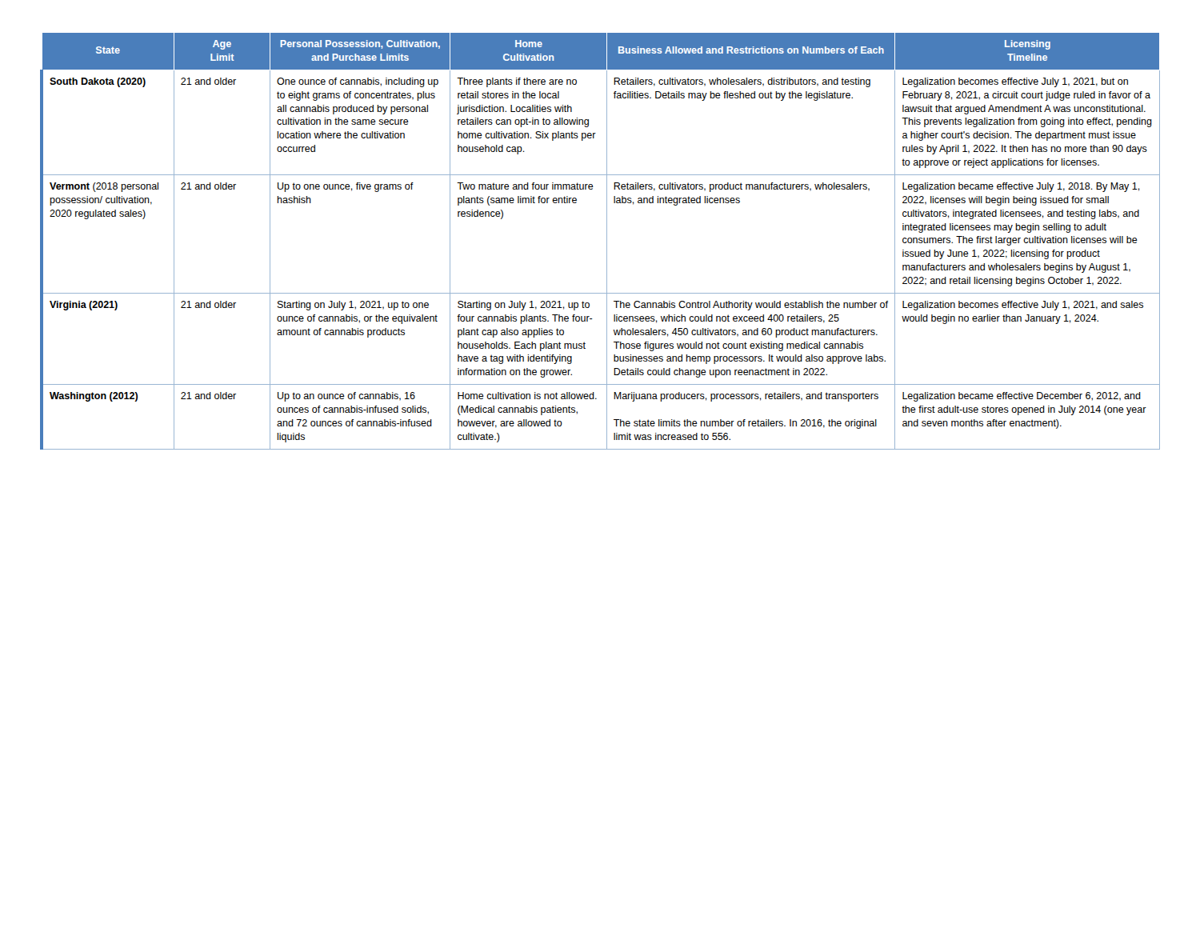| State | Age Limit | Personal Possession, Cultivation, and Purchase Limits | Home Cultivation | Business Allowed and Restrictions on Numbers of Each | Licensing Timeline |
| --- | --- | --- | --- | --- | --- |
| South Dakota (2020) | 21 and older | One ounce of cannabis, including up to eight grams of concentrates, plus all cannabis produced by personal cultivation in the same secure location where the cultivation occurred | Three plants if there are no retail stores in the local jurisdiction. Localities with retailers can opt-in to allowing home cultivation. Six plants per household cap. | Retailers, cultivators, wholesalers, distributors, and testing facilities. Details may be fleshed out by the legislature. | Legalization becomes effective July 1, 2021, but on February 8, 2021, a circuit court judge ruled in favor of a lawsuit that argued Amendment A was unconstitutional. This prevents legalization from going into effect, pending a higher court's decision. The department must issue rules by April 1, 2022. It then has no more than 90 days to approve or reject applications for licenses. |
| Vermont (2018 personal possession/ cultivation, 2020 regulated sales) | 21 and older | Up to one ounce, five grams of hashish | Two mature and four immature plants (same limit for entire residence) | Retailers, cultivators, product manufacturers, wholesalers, labs, and integrated licenses | Legalization became effective July 1, 2018. By May 1, 2022, licenses will begin being issued for small cultivators, integrated licensees, and testing labs, and integrated licensees may begin selling to adult consumers. The first larger cultivation licenses will be issued by June 1, 2022; licensing for product manufacturers and wholesalers begins by August 1, 2022; and retail licensing begins October 1, 2022. |
| Virginia (2021) | 21 and older | Starting on July 1, 2021, up to one ounce of cannabis, or the equivalent amount of cannabis products | Starting on July 1, 2021, up to four cannabis plants. The four-plant cap also applies to households. Each plant must have a tag with identifying information on the grower. | The Cannabis Control Authority would establish the number of licensees, which could not exceed 400 retailers, 25 wholesalers, 450 cultivators, and 60 product manufacturers. Those figures would not count existing medical cannabis businesses and hemp processors. It would also approve labs. Details could change upon reenactment in 2022. | Legalization becomes effective July 1, 2021, and sales would begin no earlier than January 1, 2024. |
| Washington (2012) | 21 and older | Up to an ounce of cannabis, 16 ounces of cannabis-infused solids, and 72 ounces of cannabis-infused liquids | Home cultivation is not allowed. (Medical cannabis patients, however, are allowed to cultivate.) | Marijuana producers, processors, retailers, and transporters The state limits the number of retailers. In 2016, the original limit was increased to 556. | Legalization became effective December 6, 2012, and the first adult-use stores opened in July 2014 (one year and seven months after enactment). |